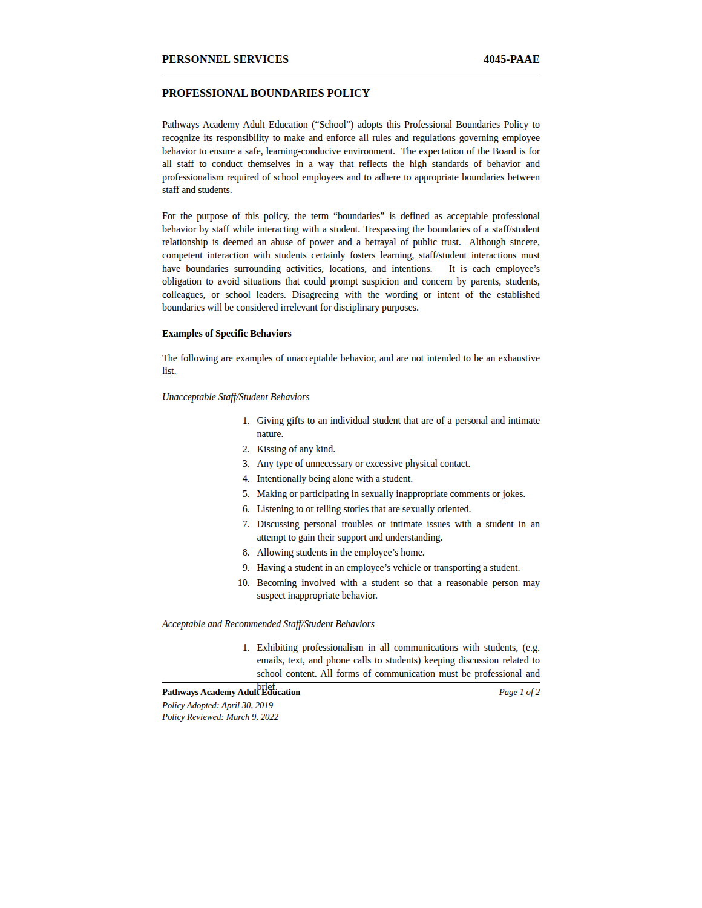Personnel Services 4045-PAAE
PROFESSIONAL BOUNDARIES POLICY
Pathways Academy Adult Education (“School”) adopts this Professional Boundaries Policy to recognize its responsibility to make and enforce all rules and regulations governing employee behavior to ensure a safe, learning-conducive environment. The expectation of the Board is for all staff to conduct themselves in a way that reflects the high standards of behavior and professionalism required of school employees and to adhere to appropriate boundaries between staff and students.
For the purpose of this policy, the term “boundaries” is defined as acceptable professional behavior by staff while interacting with a student. Trespassing the boundaries of a staff/student relationship is deemed an abuse of power and a betrayal of public trust. Although sincere, competent interaction with students certainly fosters learning, staff/student interactions must have boundaries surrounding activities, locations, and intentions. It is each employee’s obligation to avoid situations that could prompt suspicion and concern by parents, students, colleagues, or school leaders. Disagreeing with the wording or intent of the established boundaries will be considered irrelevant for disciplinary purposes.
Examples of Specific Behaviors
The following are examples of unacceptable behavior, and are not intended to be an exhaustive list.
Unacceptable Staff/Student Behaviors
Giving gifts to an individual student that are of a personal and intimate nature.
Kissing of any kind.
Any type of unnecessary or excessive physical contact.
Intentionally being alone with a student.
Making or participating in sexually inappropriate comments or jokes.
Listening to or telling stories that are sexually oriented.
Discussing personal troubles or intimate issues with a student in an attempt to gain their support and understanding.
Allowing students in the employee’s home.
Having a student in an employee’s vehicle or transporting a student.
Becoming involved with a student so that a reasonable person may suspect inappropriate behavior.
Acceptable and Recommended Staff/Student Behaviors
Exhibiting professionalism in all communications with students, (e.g. emails, text, and phone calls to students) keeping discussion related to school content. All forms of communication must be professional and brief.
Pathways Academy Adult Education Page 1 of 2
Policy Adopted: April 30, 2019
Policy Reviewed: March 9, 2022